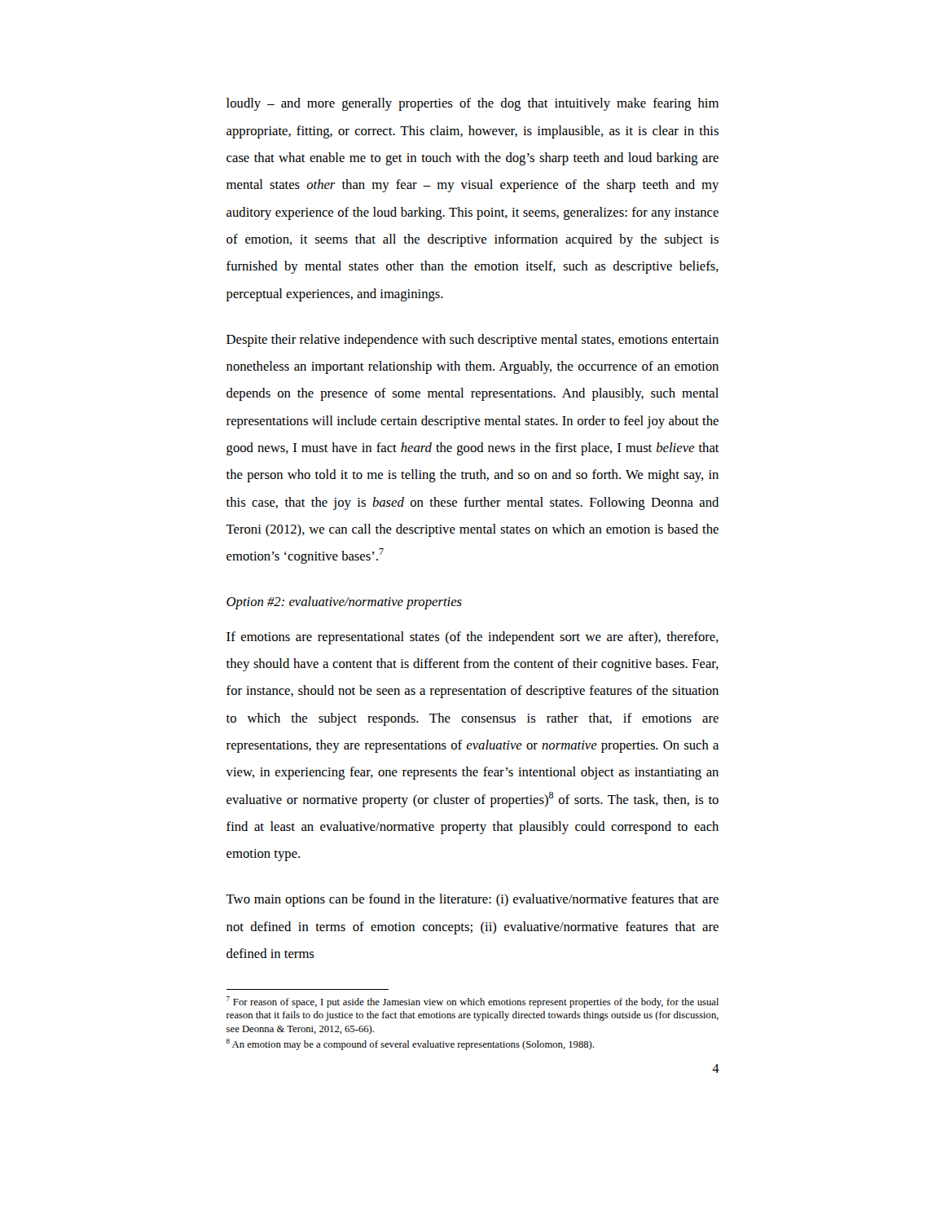loudly – and more generally properties of the dog that intuitively make fearing him appropriate, fitting, or correct. This claim, however, is implausible, as it is clear in this case that what enable me to get in touch with the dog’s sharp teeth and loud barking are mental states other than my fear – my visual experience of the sharp teeth and my auditory experience of the loud barking. This point, it seems, generalizes: for any instance of emotion, it seems that all the descriptive information acquired by the subject is furnished by mental states other than the emotion itself, such as descriptive beliefs, perceptual experiences, and imaginings.
Despite their relative independence with such descriptive mental states, emotions entertain nonetheless an important relationship with them. Arguably, the occurrence of an emotion depends on the presence of some mental representations. And plausibly, such mental representations will include certain descriptive mental states. In order to feel joy about the good news, I must have in fact heard the good news in the first place, I must believe that the person who told it to me is telling the truth, and so on and so forth. We might say, in this case, that the joy is based on these further mental states. Following Deonna and Teroni (2012), we can call the descriptive mental states on which an emotion is based the emotion’s ‘cognitive bases’.7
Option #2: evaluative/normative properties
If emotions are representational states (of the independent sort we are after), therefore, they should have a content that is different from the content of their cognitive bases. Fear, for instance, should not be seen as a representation of descriptive features of the situation to which the subject responds. The consensus is rather that, if emotions are representations, they are representations of evaluative or normative properties. On such a view, in experiencing fear, one represents the fear’s intentional object as instantiating an evaluative or normative property (or cluster of properties)8 of sorts. The task, then, is to find at least an evaluative/normative property that plausibly could correspond to each emotion type.
Two main options can be found in the literature: (i) evaluative/normative features that are not defined in terms of emotion concepts; (ii) evaluative/normative features that are defined in terms
7 For reason of space, I put aside the Jamesian view on which emotions represent properties of the body, for the usual reason that it fails to do justice to the fact that emotions are typically directed towards things outside us (for discussion, see Deonna & Teroni, 2012, 65-66).
8 An emotion may be a compound of several evaluative representations (Solomon, 1988).
4